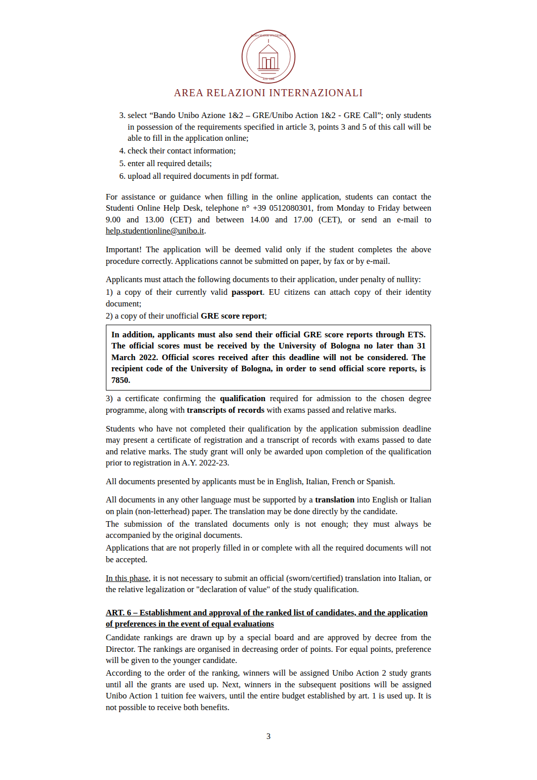ALMA MATER STUDIORUM A.D. 1088
AREA RELAZIONI INTERNAZIONALI
select “Bando Unibo Azione 1&2 – GRE/Unibo Action 1&2 - GRE Call”; only students in possession of the requirements specified in article 3, points 3 and 5 of this call will be able to fill in the application online;
check their contact information;
enter all required details;
upload all required documents in pdf format.
For assistance or guidance when filling in the online application, students can contact the Studenti Online Help Desk, telephone n° +39 0512080301, from Monday to Friday between 9.00 and 13.00 (CET) and between 14.00 and 17.00 (CET), or send an e-mail to help.studentionline@unibo.it.
Important! The application will be deemed valid only if the student completes the above procedure correctly. Applications cannot be submitted on paper, by fax or by e-mail.
Applicants must attach the following documents to their application, under penalty of nullity:
1) a copy of their currently valid passport. EU citizens can attach copy of their identity document;
2) a copy of their unofficial GRE score report;
In addition, applicants must also send their official GRE score reports through ETS. The official scores must be received by the University of Bologna no later than 31 March 2022. Official scores received after this deadline will not be considered. The recipient code of the University of Bologna, in order to send official score reports, is 7850.
3) a certificate confirming the qualification required for admission to the chosen degree programme, along with transcripts of records with exams passed and relative marks.
Students who have not completed their qualification by the application submission deadline may present a certificate of registration and a transcript of records with exams passed to date and relative marks. The study grant will only be awarded upon completion of the qualification prior to registration in A.Y. 2022-23.
All documents presented by applicants must be in English, Italian, French or Spanish.
All documents in any other language must be supported by a translation into English or Italian on plain (non-letterhead) paper. The translation may be done directly by the candidate.
The submission of the translated documents only is not enough; they must always be accompanied by the original documents.
Applications that are not properly filled in or complete with all the required documents will not be accepted.
In this phase, it is not necessary to submit an official (sworn/certified) translation into Italian, or the relative legalization or "declaration of value" of the study qualification.
ART. 6 – Establishment and approval of the ranked list of candidates, and the application of preferences in the event of equal evaluations
Candidate rankings are drawn up by a special board and are approved by decree from the Director. The rankings are organised in decreasing order of points. For equal points, preference will be given to the younger candidate.
According to the order of the ranking, winners will be assigned Unibo Action 2 study grants until all the grants are used up. Next, winners in the subsequent positions will be assigned Unibo Action 1 tuition fee waivers, until the entire budget established by art. 1 is used up. It is not possible to receive both benefits.
3